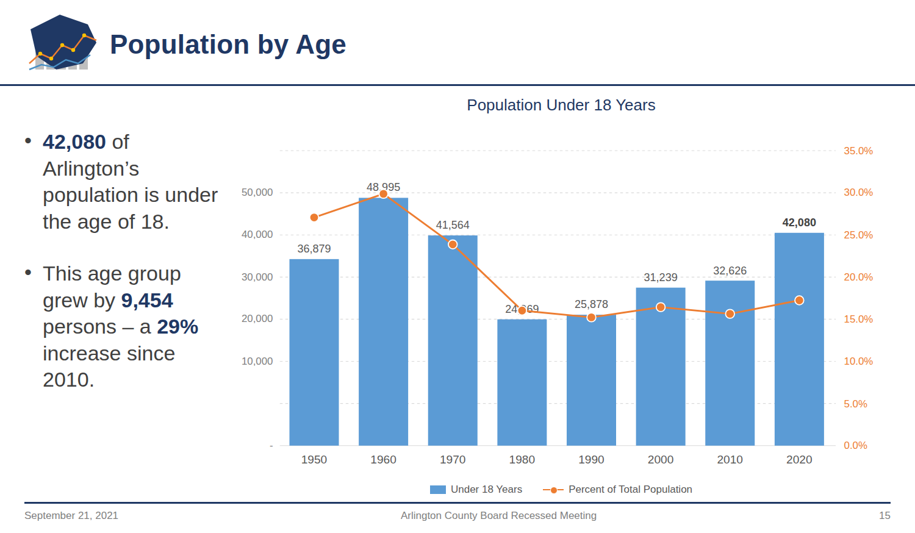Population by Age
42,080 of Arlington’s population is under the age of 18.
This age group grew by 9,454 persons – a 29% increase since 2010.
Population Under 18 Years
Chart geometry: plot x: 70 .. 880 ; plot y: 40 .. 470 left axis 0..50,000 ; right axis 0.0%..35.0% Population Under 18 Years Bars show population under 18: 1950 36,879; 1960 48,995; 1970 41,564; 1980 24,969; 1990 25,878; 2000 31,239; 2010 32,626; 2020 42,080. Line shows percent of total population. 50,000 40,000 30,000 20,000 10,000 - 35.0% 30.0% 25.0% 20.0% 15.0% 10.0% 5.0% 0.0% 36,879 48,995 41,564 24,969 25,878 31,239 32,626 42,080 1950 1960 1970 1980 1990 2000 2010 2020
Under 18 Years Percent of Total Population
September 21, 2021
Arlington County Board Recessed Meeting
15